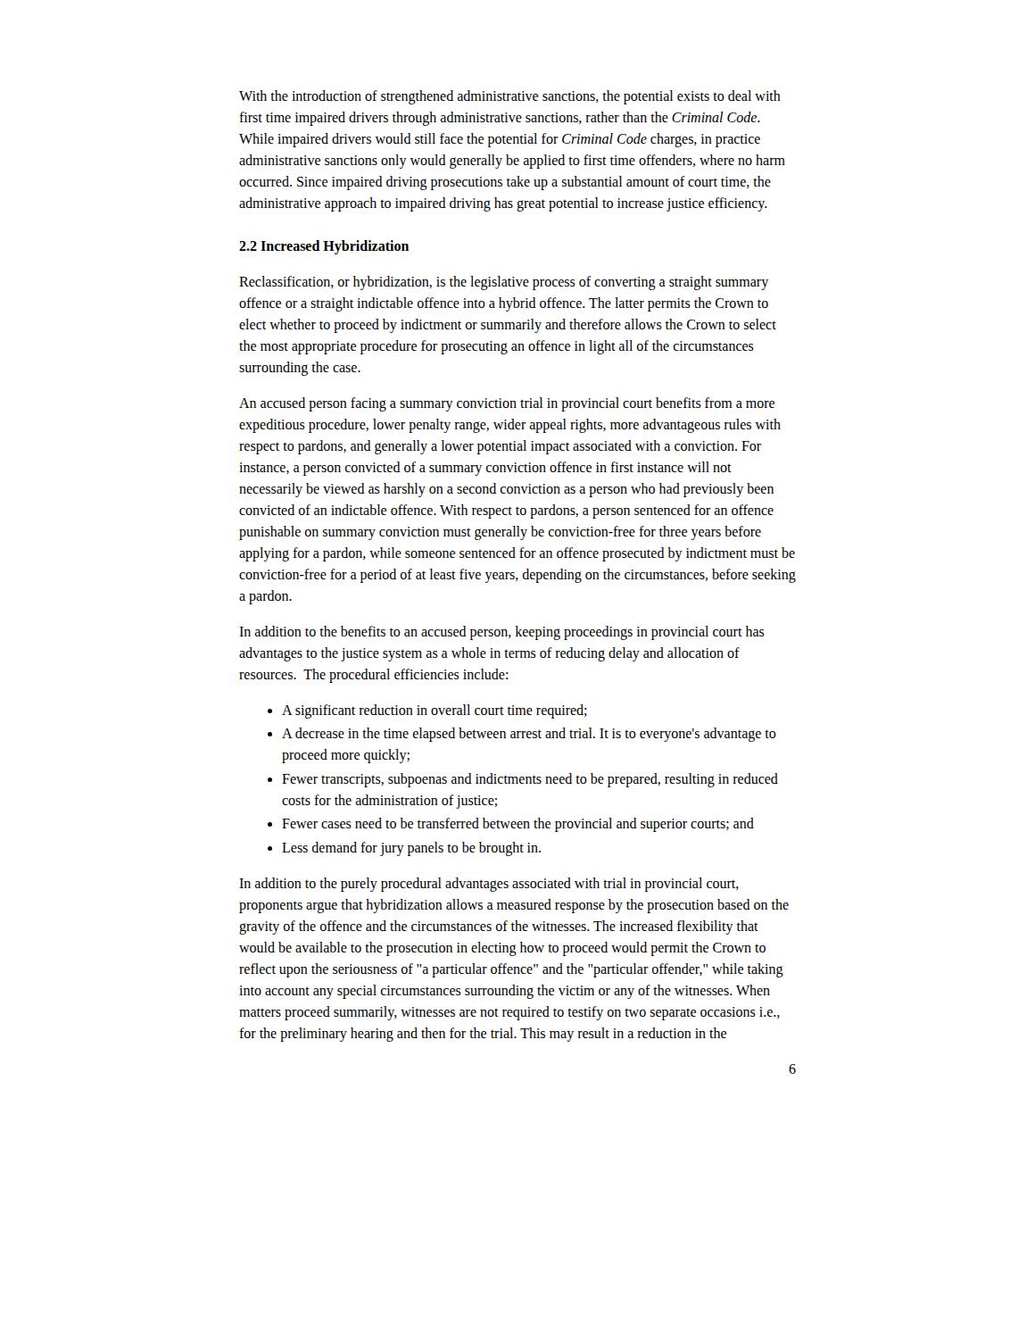With the introduction of strengthened administrative sanctions, the potential exists to deal with first time impaired drivers through administrative sanctions, rather than the Criminal Code. While impaired drivers would still face the potential for Criminal Code charges, in practice administrative sanctions only would generally be applied to first time offenders, where no harm occurred. Since impaired driving prosecutions take up a substantial amount of court time, the administrative approach to impaired driving has great potential to increase justice efficiency.
2.2 Increased Hybridization
Reclassification, or hybridization, is the legislative process of converting a straight summary offence or a straight indictable offence into a hybrid offence. The latter permits the Crown to elect whether to proceed by indictment or summarily and therefore allows the Crown to select the most appropriate procedure for prosecuting an offence in light all of the circumstances surrounding the case.
An accused person facing a summary conviction trial in provincial court benefits from a more expeditious procedure, lower penalty range, wider appeal rights, more advantageous rules with respect to pardons, and generally a lower potential impact associated with a conviction. For instance, a person convicted of a summary conviction offence in first instance will not necessarily be viewed as harshly on a second conviction as a person who had previously been convicted of an indictable offence. With respect to pardons, a person sentenced for an offence punishable on summary conviction must generally be conviction-free for three years before applying for a pardon, while someone sentenced for an offence prosecuted by indictment must be conviction-free for a period of at least five years, depending on the circumstances, before seeking a pardon.
In addition to the benefits to an accused person, keeping proceedings in provincial court has advantages to the justice system as a whole in terms of reducing delay and allocation of resources. The procedural efficiencies include:
A significant reduction in overall court time required;
A decrease in the time elapsed between arrest and trial. It is to everyone's advantage to proceed more quickly;
Fewer transcripts, subpoenas and indictments need to be prepared, resulting in reduced costs for the administration of justice;
Fewer cases need to be transferred between the provincial and superior courts; and
Less demand for jury panels to be brought in.
In addition to the purely procedural advantages associated with trial in provincial court, proponents argue that hybridization allows a measured response by the prosecution based on the gravity of the offence and the circumstances of the witnesses. The increased flexibility that would be available to the prosecution in electing how to proceed would permit the Crown to reflect upon the seriousness of "a particular offence" and the "particular offender," while taking into account any special circumstances surrounding the victim or any of the witnesses. When matters proceed summarily, witnesses are not required to testify on two separate occasions i.e., for the preliminary hearing and then for the trial. This may result in a reduction in the
6